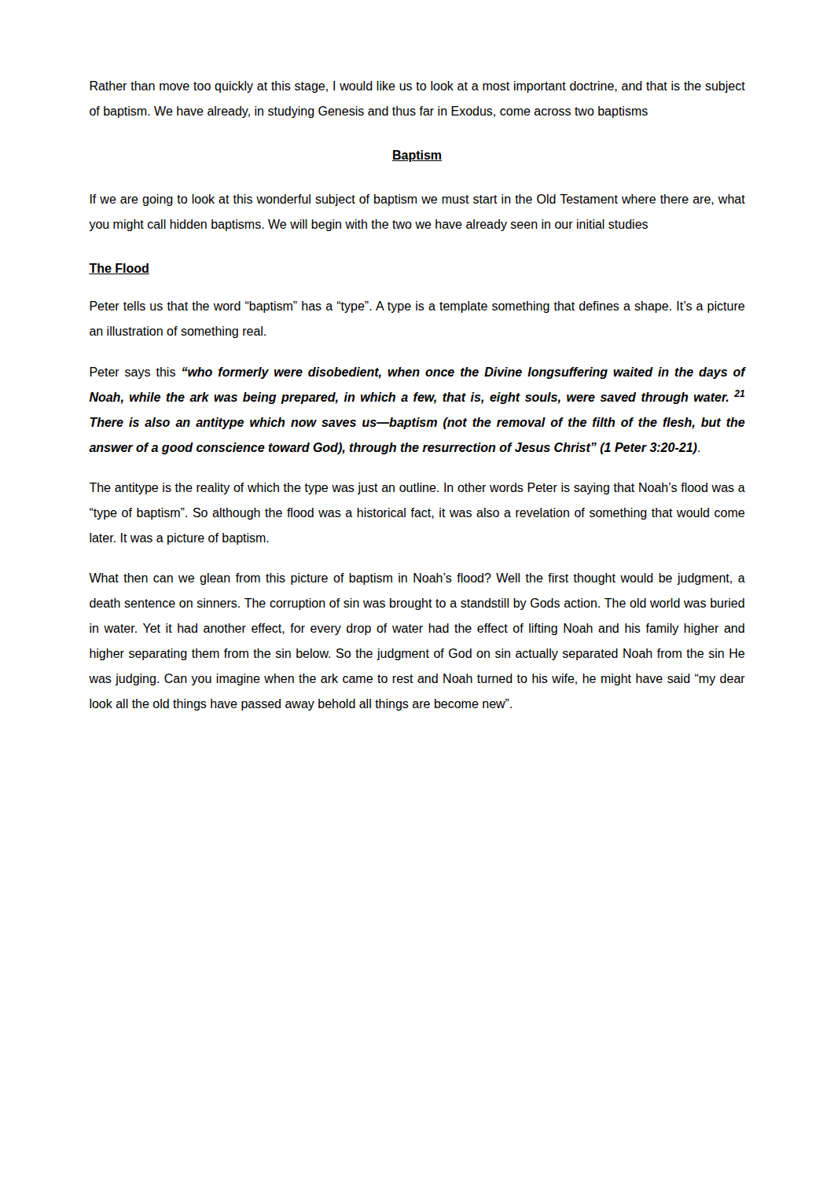Rather than move too quickly at this stage, I would like us to look at a most important doctrine, and that is the subject of baptism. We have already, in studying Genesis and thus far in Exodus, come across two baptisms
Baptism
If we are going to look at this wonderful subject of baptism we must start in the Old Testament where there are, what you might call hidden baptisms. We will begin with the two we have already seen in our initial studies
The Flood
Peter tells us that the word “baptism” has a “type”. A type is a template something that defines a shape. It’s a picture an illustration of something real.
Peter says this “who formerly were disobedient, when once the Divine longsuffering waited in the days of Noah, while the ark was being prepared, in which a few, that is, eight souls, were saved through water. 21 There is also an antitype which now saves us—baptism (not the removal of the filth of the flesh, but the answer of a good conscience toward God), through the resurrection of Jesus Christ” (1 Peter 3:20-21).
The antitype is the reality of which the type was just an outline. In other words Peter is saying that Noah’s flood was a “type of baptism”. So although the flood was a historical fact, it was also a revelation of something that would come later. It was a picture of baptism.
What then can we glean from this picture of baptism in Noah’s flood? Well the first thought would be judgment, a death sentence on sinners. The corruption of sin was brought to a standstill by Gods action. The old world was buried in water. Yet it had another effect, for every drop of water had the effect of lifting Noah and his family higher and higher separating them from the sin below. So the judgment of God on sin actually separated Noah from the sin He was judging. Can you imagine when the ark came to rest and Noah turned to his wife, he might have said “my dear look all the old things have passed away behold all things are become new”.